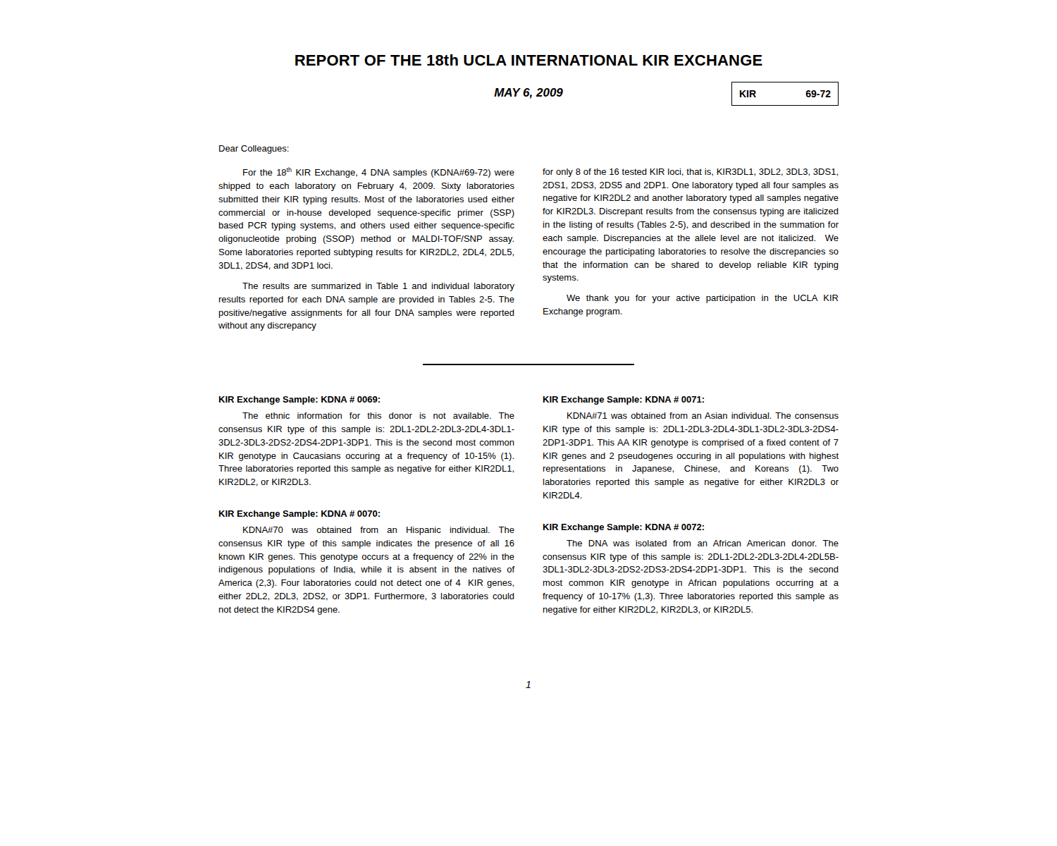REPORT OF THE 18th UCLA INTERNATIONAL KIR EXCHANGE
MAY 6, 2009
KIR 69-72
Dear Colleagues:
For the 18th KIR Exchange, 4 DNA samples (KDNA#69-72) were shipped to each laboratory on February 4, 2009. Sixty laboratories submitted their KIR typing results. Most of the laboratories used either commercial or in-house developed sequence-specific primer (SSP) based PCR typing systems, and others used either sequence-specific oligonucleotide probing (SSOP) method or MALDI-TOF/SNP assay. Some laboratories reported subtyping results for KIR2DL2, 2DL4, 2DL5, 3DL1, 2DS4, and 3DP1 loci.
The results are summarized in Table 1 and individual laboratory results reported for each DNA sample are provided in Tables 2-5. The positive/negative assignments for all four DNA samples were reported without any discrepancy
for only 8 of the 16 tested KIR loci, that is, KIR3DL1, 3DL2, 3DL3, 3DS1, 2DS1, 2DS3, 2DS5 and 2DP1. One laboratory typed all four samples as negative for KIR2DL2 and another laboratory typed all samples negative for KIR2DL3. Discrepant results from the consensus typing are italicized in the listing of results (Tables 2-5), and described in the summation for each sample. Discrepancies at the allele level are not italicized. We encourage the participating laboratories to resolve the discrepancies so that the information can be shared to develop reliable KIR typing systems.
We thank you for your active participation in the UCLA KIR Exchange program.
KIR Exchange Sample: KDNA # 0069:
The ethnic information for this donor is not available. The consensus KIR type of this sample is: 2DL1-2DL2-2DL3-2DL4-3DL1-3DL2-3DL3-2DS2-2DS4-2DP1-3DP1. This is the second most common KIR genotype in Caucasians occuring at a frequency of 10-15% (1). Three laboratories reported this sample as negative for either KIR2DL1, KIR2DL2, or KIR2DL3.
KIR Exchange Sample: KDNA # 0070:
KDNA#70 was obtained from an Hispanic individual. The consensus KIR type of this sample indicates the presence of all 16 known KIR genes. This genotype occurs at a frequency of 22% in the indigenous populations of India, while it is absent in the natives of America (2,3). Four laboratories could not detect one of 4 KIR genes, either 2DL2, 2DL3, 2DS2, or 3DP1. Furthermore, 3 laboratories could not detect the KIR2DS4 gene.
KIR Exchange Sample: KDNA # 0071:
KDNA#71 was obtained from an Asian individual. The consensus KIR type of this sample is: 2DL1-2DL3-2DL4-3DL1-3DL2-3DL3-2DS4-2DP1-3DP1. This AA KIR genotype is comprised of a fixed content of 7 KIR genes and 2 pseudogenes occuring in all populations with highest representations in Japanese, Chinese, and Koreans (1). Two laboratories reported this sample as negative for either KIR2DL3 or KIR2DL4.
KIR Exchange Sample: KDNA # 0072:
The DNA was isolated from an African American donor. The consensus KIR type of this sample is: 2DL1-2DL2-2DL3-2DL4-2DL5B-3DL1-3DL2-3DL3-2DS2-2DS3-2DS4-2DP1-3DP1. This is the second most common KIR genotype in African populations occurring at a frequency of 10-17% (1,3). Three laboratories reported this sample as negative for either KIR2DL2, KIR2DL3, or KIR2DL5.
1